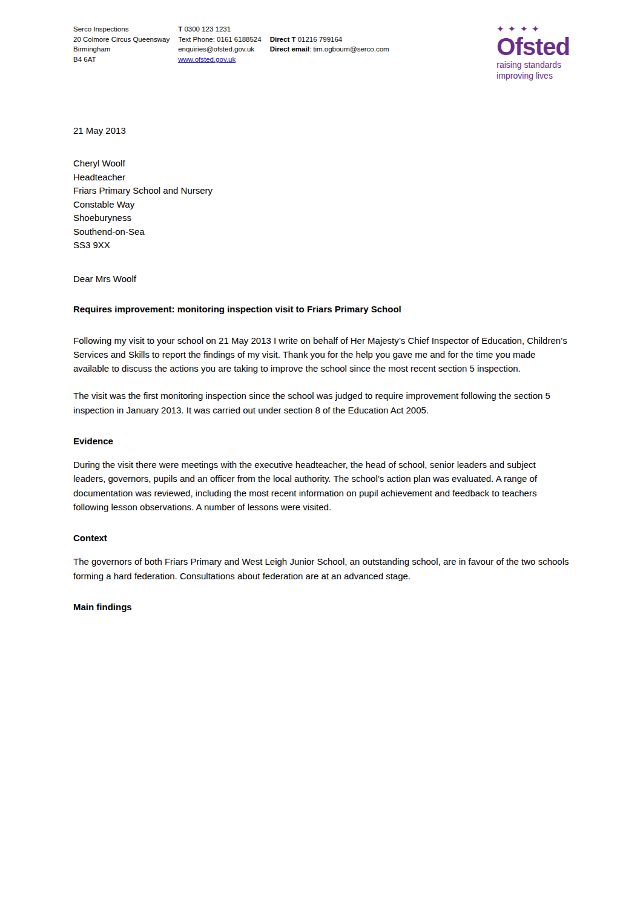Serco Inspections
20 Colmore Circus Queensway
Birmingham
B4 6AT
T 0300 123 1231
Text Phone: 0161 6188524
enquiries@ofsted.gov.uk
www.ofsted.gov.uk
Direct T 01216 799164
Direct email: tim.ogbourn@serco.com
✦ ✦ ✦ ✦
Ofsted
raising standards
improving lives
21 May 2013
Cheryl Woolf
Headteacher
Friars Primary School and Nursery
Constable Way
Shoeburyness
Southend-on-Sea
SS3 9XX
Dear Mrs Woolf
Requires improvement: monitoring inspection visit to Friars Primary School
Following my visit to your school on 21 May 2013 I write on behalf of Her Majesty’s Chief Inspector of Education, Children’s Services and Skills to report the findings of my visit. Thank you for the help you gave me and for the time you made available to discuss the actions you are taking to improve the school since the most recent section 5 inspection.
The visit was the first monitoring inspection since the school was judged to require improvement following the section 5 inspection in January 2013. It was carried out under section 8 of the Education Act 2005.
Evidence
During the visit there were meetings with the executive headteacher, the head of school, senior leaders and subject leaders, governors, pupils and an officer from the local authority. The school’s action plan was evaluated. A range of documentation was reviewed, including the most recent information on pupil achievement and feedback to teachers following lesson observations. A number of lessons were visited.
Context
The governors of both Friars Primary and West Leigh Junior School, an outstanding school, are in favour of the two schools forming a hard federation. Consultations about federation are at an advanced stage.
Main findings